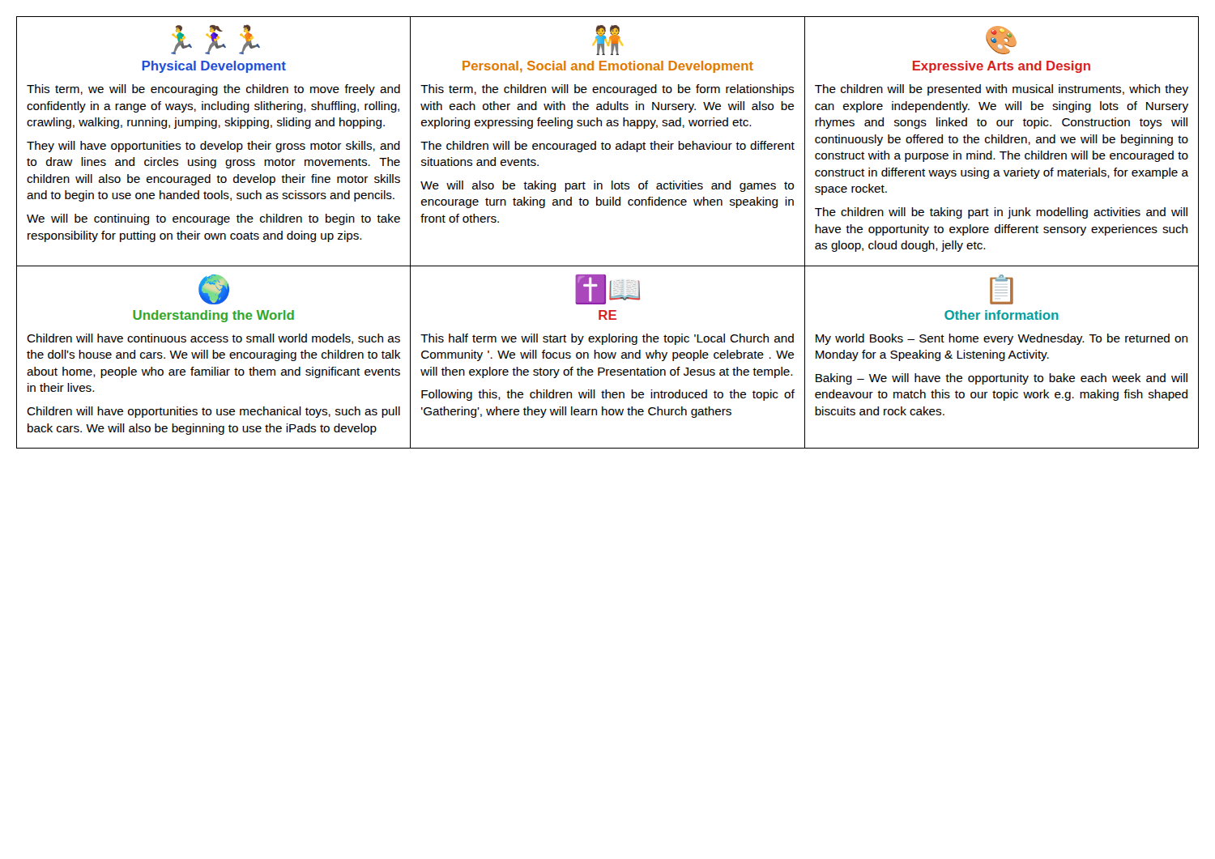| 🏃‍♂️🏃‍♀️🏃 Physical Development This term, we will be encouraging the children to move freely and confidently in a range of ways, including slithering, shuffling, rolling, crawling, walking, running, jumping, skipping, sliding and hopping. They will have opportunities to develop their gross motor skills, and to draw lines and circles using gross motor movements. The children will also be encouraged to develop their fine motor skills and to begin to use one handed tools, such as scissors and pencils. We will be continuing to encourage the children to begin to take responsibility for putting on their own coats and doing up zips. | 🧑‍🤝‍🧑 Personal, Social and Emotional Development This term, the children will be encouraged to be form relationships with each other and with the adults in Nursery. We will also be exploring expressing feeling such as happy, sad, worried etc. The children will be encouraged to adapt their behaviour to different situations and events. We will also be taking part in lots of activities and games to encourage turn taking and to build confidence when speaking in front of others. | 🎨 Expressive Arts and Design The children will be presented with musical instruments, which they can explore independently. We will be singing lots of Nursery rhymes and songs linked to our topic. Construction toys will continuously be offered to the children, and we will be beginning to construct with a purpose in mind. The children will be encouraged to construct in different ways using a variety of materials, for example a space rocket. The children will be taking part in junk modelling activities and will have the opportunity to explore different sensory experiences such as gloop, cloud dough, jelly etc. |
| 🌍 Understanding the World Children will have continuous access to small world models, such as the doll's house and cars. We will be encouraging the children to talk about home, people who are familiar to them and significant events in their lives. Children will have opportunities to use mechanical toys, such as pull back cars. We will also be beginning to use the iPads to develop | ✝️📖 RE This half term we will start by exploring the topic 'Local Church and Community '. We will focus on how and why people celebrate . We will then explore the story of the Presentation of Jesus at the temple. Following this, the children will then be introduced to the topic of 'Gathering', where they will learn how the Church gathers | 📋 Other information My world Books – Sent home every Wednesday. To be returned on Monday for a Speaking & Listening Activity. Baking – We will have the opportunity to bake each week and will endeavour to match this to our topic work e.g. making fish shaped biscuits and rock cakes. |